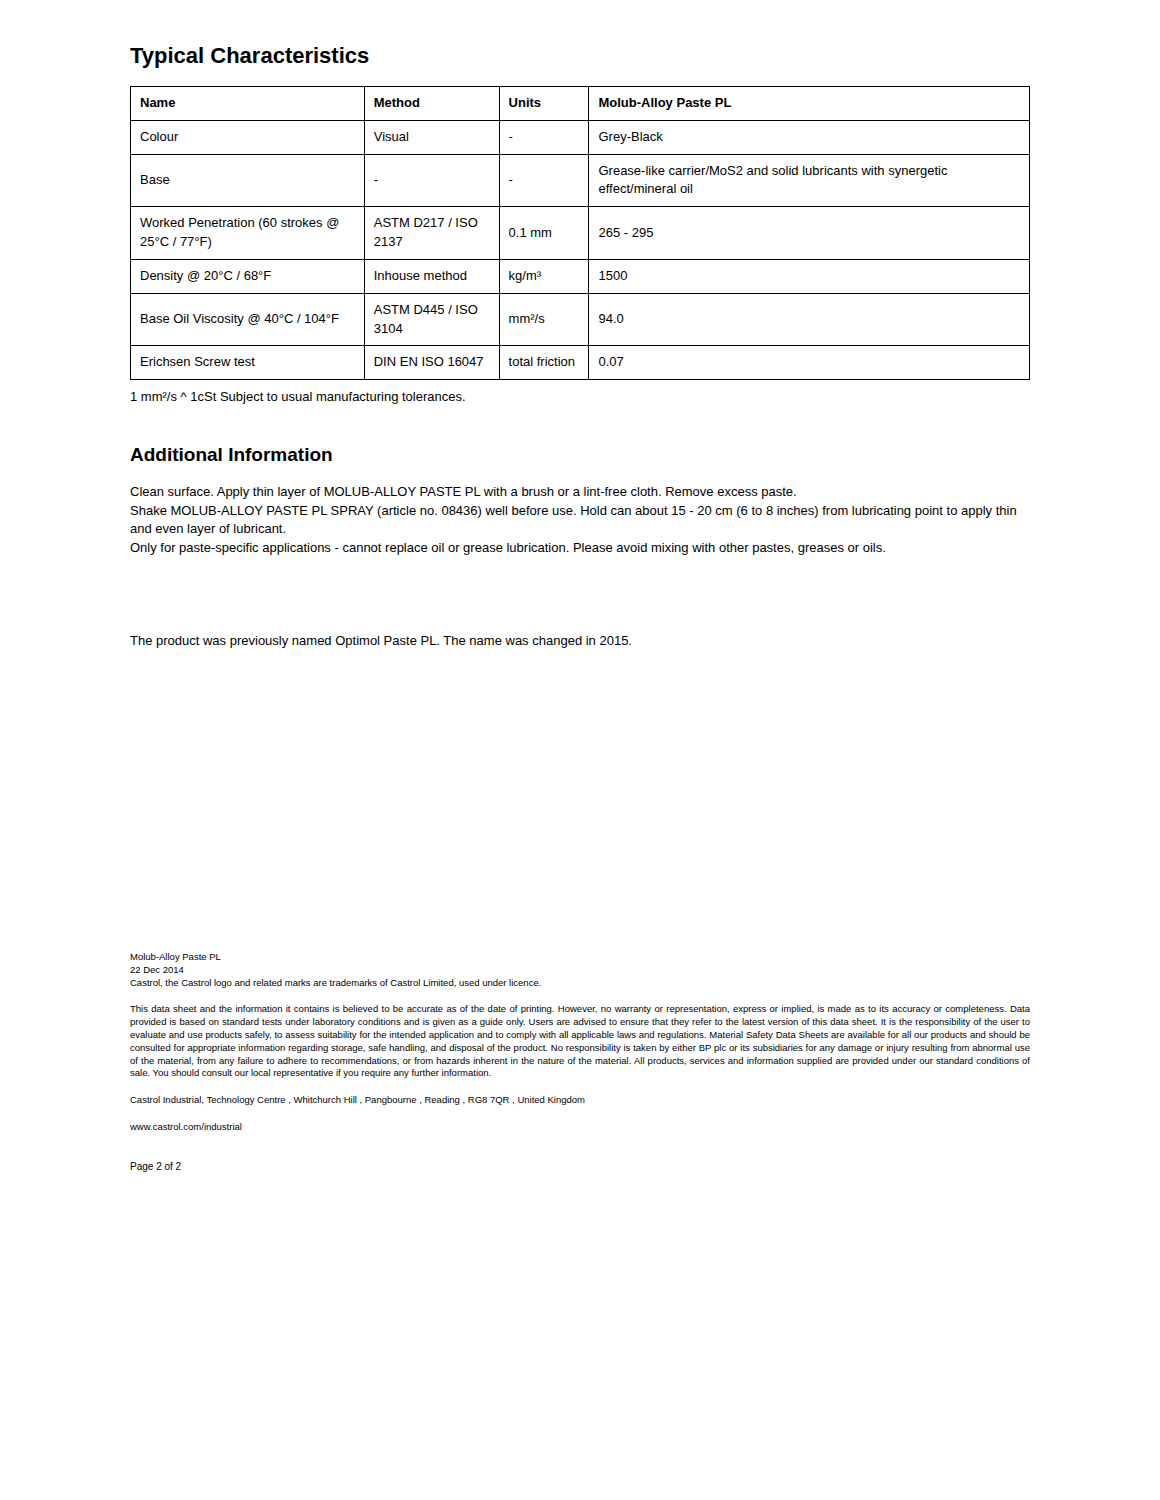Typical Characteristics
| Name | Method | Units | Molub-Alloy Paste PL |
| --- | --- | --- | --- |
| Colour | Visual | - | Grey-Black |
| Base | - | - | Grease-like carrier/MoS2 and solid lubricants with synergetic effect/mineral oil |
| Worked Penetration (60 strokes @ 25°C / 77°F) | ASTM D217 / ISO 2137 | 0.1 mm | 265 - 295 |
| Density @ 20°C / 68°F | Inhouse method | kg/m³ | 1500 |
| Base Oil Viscosity @ 40°C / 104°F | ASTM D445 / ISO 3104 | mm²/s | 94.0 |
| Erichsen Screw test | DIN EN ISO 16047 | total friction | 0.07 |
1 mm²/s ^ 1cSt Subject to usual manufacturing tolerances.
Additional Information
Clean surface. Apply thin layer of MOLUB-ALLOY PASTE PL with a brush or a lint-free cloth. Remove excess paste.
Shake MOLUB-ALLOY PASTE PL SPRAY (article no. 08436) well before use. Hold can about 15 - 20 cm (6 to 8 inches) from lubricating point to apply thin and even layer of lubricant.
Only for paste-specific applications - cannot replace oil or grease lubrication. Please avoid mixing with other pastes, greases or oils.
The product was previously named Optimol Paste PL. The name was changed in 2015.
Molub-Alloy Paste PL
22 Dec 2014
Castrol, the Castrol logo and related marks are trademarks of Castrol Limited, used under licence.
This data sheet and the information it contains is believed to be accurate as of the date of printing. However, no warranty or representation, express or implied, is made as to its accuracy or completeness. Data provided is based on standard tests under laboratory conditions and is given as a guide only. Users are advised to ensure that they refer to the latest version of this data sheet. It is the responsibility of the user to evaluate and use products safely, to assess suitability for the intended application and to comply with all applicable laws and regulations. Material Safety Data Sheets are available for all our products and should be consulted for appropriate information regarding storage, safe handling, and disposal of the product. No responsibility is taken by either BP plc or its subsidiaries for any damage or injury resulting from abnormal use of the material, from any failure to adhere to recommendations, or from hazards inherent in the nature of the material. All products, services and information supplied are provided under our standard conditions of sale. You should consult our local representative if you require any further information.
Castrol Industrial, Technology Centre , Whitchurch Hill , Pangbourne , Reading , RG8 7QR , United Kingdom
www.castrol.com/industrial
Page 2 of 2